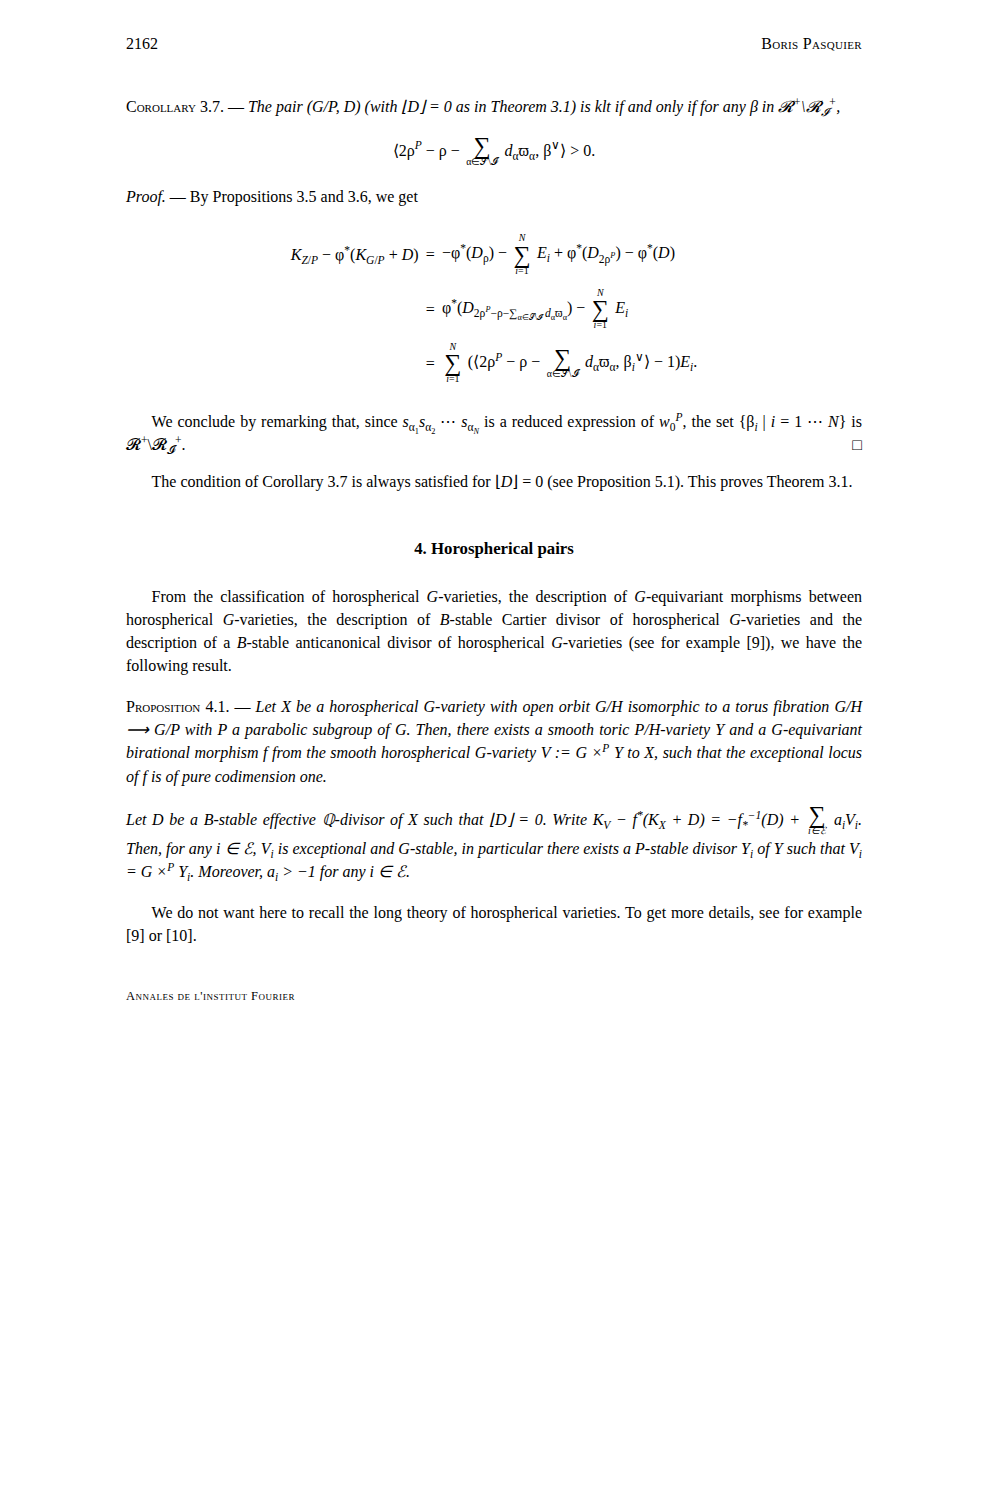2162 Boris Pasquier
Corollary 3.7. — The pair (G/P, D) (with ⌊D⌋ = 0 as in Theorem 3.1) is klt if and only if for any β in 𝓡+\𝓡𝓘+,
⟨2ρP − ρ − ∑α∈𝒮\𝓘 dαϖα, β∨⟩ > 0.
Proof. — By Propositions 3.5 and 3.6, we get
| K Z / P − φ * ( K G / P + D ) | = | −φ * ( D ρ ) − N ∑ i =1 E i + φ * ( D 2ρ P ) − φ * ( D ) |
| | = | φ * ( D 2ρ P −ρ−∑ α∈𝒮\𝓘 d α ϖ α ) − N ∑ i =1 E i |
| | = | N ∑ i =1 (⟨2ρ P − ρ − ∑ α∈𝒮\𝓘 d α ϖ α , β i ∨ ⟩ − 1) E i . |
We conclude by remarking that, since sα1sα2 ⋯ sαN is a reduced expression of w0P, the set {βi | i = 1 ⋯ N} is 𝓡+\𝓡𝓘+. □
The condition of Corollary 3.7 is always satisfied for ⌊D⌋ = 0 (see Proposition 5.1). This proves Theorem 3.1.
4. Horospherical pairs
From the classification of horospherical G-varieties, the description of G-equivariant morphisms between horospherical G-varieties, the description of B-stable Cartier divisor of horospherical G-varieties and the description of a B-stable anticanonical divisor of horospherical G-varieties (see for example [9]), we have the following result.
Proposition 4.1. — Let X be a horospherical G-variety with open orbit G/H isomorphic to a torus fibration G/H ⟶ G/P with P a parabolic subgroup of G. Then, there exists a smooth toric P/H-variety Y and a G-equivariant birational morphism f from the smooth horospherical G-variety V := G ×P Y to X, such that the exceptional locus of f is of pure codimension one.
Let D be a B-stable effective ℚ-divisor of X such that ⌊D⌋ = 0. Write KV − f*(KX + D) = −f*−1(D) + ∑i∈ℰ aiVi. Then, for any i ∈ ℰ, Vi is exceptional and G-stable, in particular there exists a P-stable divisor Yi of Y such that Vi = G ×P Yi. Moreover, ai > −1 for any i ∈ ℰ.
We do not want here to recall the long theory of horospherical varieties. To get more details, see for example [9] or [10].
Annales de l'institut Fourier